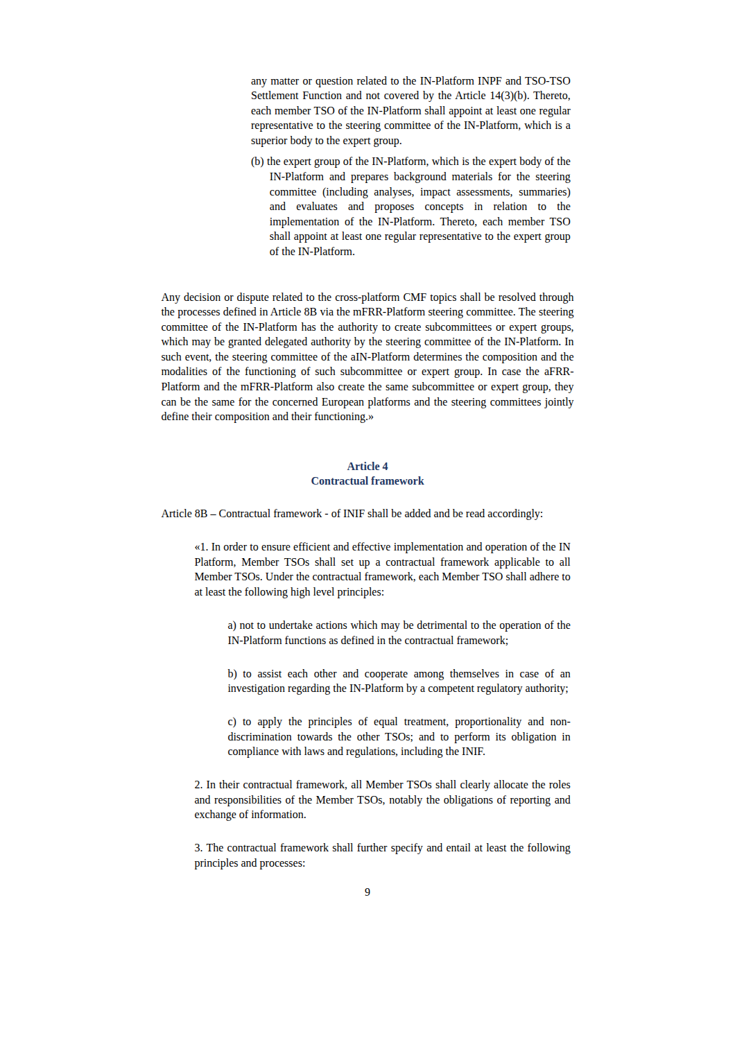any matter or question related to the IN-Platform INPF and TSO-TSO Settlement Function and not covered by the Article 14(3)(b). Thereto, each member TSO of the IN-Platform shall appoint at least one regular representative to the steering committee of the IN-Platform, which is a superior body to the expert group.
(b) the expert group of the IN-Platform, which is the expert body of the IN-Platform and prepares background materials for the steering committee (including analyses, impact assessments, summaries) and evaluates and proposes concepts in relation to the implementation of the IN-Platform. Thereto, each member TSO shall appoint at least one regular representative to the expert group of the IN-Platform.
Any decision or dispute related to the cross-platform CMF topics shall be resolved through the processes defined in Article 8B via the mFRR-Platform steering committee. The steering committee of the IN-Platform has the authority to create subcommittees or expert groups, which may be granted delegated authority by the steering committee of the IN-Platform. In such event, the steering committee of the aIN-Platform determines the composition and the modalities of the functioning of such subcommittee or expert group. In case the aFRR-Platform and the mFRR-Platform also create the same subcommittee or expert group, they can be the same for the concerned European platforms and the steering committees jointly define their composition and their functioning.»
Article 4
Contractual framework
Article 8B – Contractual framework - of INIF shall be added and be read accordingly:
«1. In order to ensure efficient and effective implementation and operation of the IN Platform, Member TSOs shall set up a contractual framework applicable to all Member TSOs. Under the contractual framework, each Member TSO shall adhere to at least the following high level principles:
a) not to undertake actions which may be detrimental to the operation of the IN-Platform functions as defined in the contractual framework;
b) to assist each other and cooperate among themselves in case of an investigation regarding the IN-Platform by a competent regulatory authority;
c) to apply the principles of equal treatment, proportionality and non-discrimination towards the other TSOs; and to perform its obligation in compliance with laws and regulations, including the INIF.
2. In their contractual framework, all Member TSOs shall clearly allocate the roles and responsibilities of the Member TSOs, notably the obligations of reporting and exchange of information.
3. The contractual framework shall further specify and entail at least the following principles and processes:
9